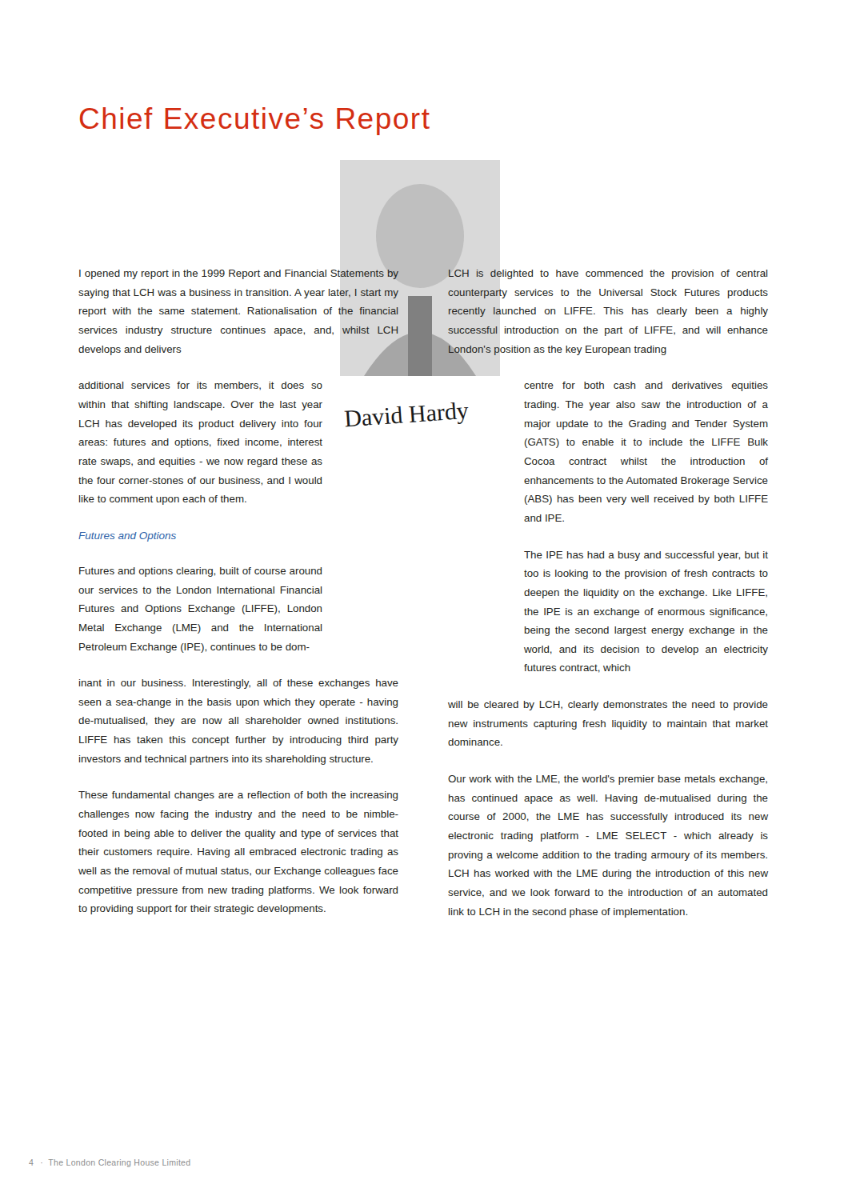Chief Executive’s Report
David Hardy
I opened my report in the 1999 Report and Financial Statements by saying that LCH was a business in transition. A year later, I start my report with the same statement. Rationalisation of the financial services industry structure continues apace, and, whilst LCH develops and delivers
additional services for its members, it does so within that shifting landscape. Over the last year LCH has developed its product delivery into four areas: futures and options, fixed income, interest rate swaps, and equities - we now regard these as the four corner-stones of our business, and I would like to comment upon each of them.
Futures and Options
Futures and options clearing, built of course around our services to the London International Financial Futures and Options Exchange (LIFFE), London Metal Exchange (LME) and the International Petroleum Exchange (IPE), continues to be dom-
inant in our business. Interestingly, all of these exchanges have seen a sea-change in the basis upon which they operate - having de-mutualised, they are now all shareholder owned institutions. LIFFE has taken this concept further by introducing third party investors and technical partners into its shareholding structure.
These fundamental changes are a reflection of both the increasing challenges now facing the industry and the need to be nimble-footed in being able to deliver the quality and type of services that their customers require. Having all embraced electronic trading as well as the removal of mutual status, our Exchange colleagues face competitive pressure from new trading platforms. We look forward to providing support for their strategic developments.
LCH is delighted to have commenced the provision of central counterparty services to the Universal Stock Futures products recently launched on LIFFE. This has clearly been a highly successful introduction on the part of LIFFE, and will enhance London's position as the key European trading
centre for both cash and derivatives equities trading. The year also saw the introduction of a major update to the Grading and Tender System (GATS) to enable it to include the LIFFE Bulk Cocoa contract whilst the introduction of enhancements to the Automated Brokerage Service (ABS) has been very well received by both LIFFE and IPE.
The IPE has had a busy and successful year, but it too is looking to the provision of fresh contracts to deepen the liquidity on the exchange. Like LIFFE, the IPE is an exchange of enormous significance, being the second largest energy exchange in the world, and its decision to develop an electricity futures contract, which
will be cleared by LCH, clearly demonstrates the need to provide new instruments capturing fresh liquidity to maintain that market dominance.
Our work with the LME, the world's premier base metals exchange, has continued apace as well. Having de-mutualised during the course of 2000, the LME has successfully introduced its new electronic trading platform - LME SELECT - which already is proving a welcome addition to the trading armoury of its members. LCH has worked with the LME during the introduction of this new service, and we look forward to the introduction of an automated link to LCH in the second phase of implementation.
4· The London Clearing House Limited